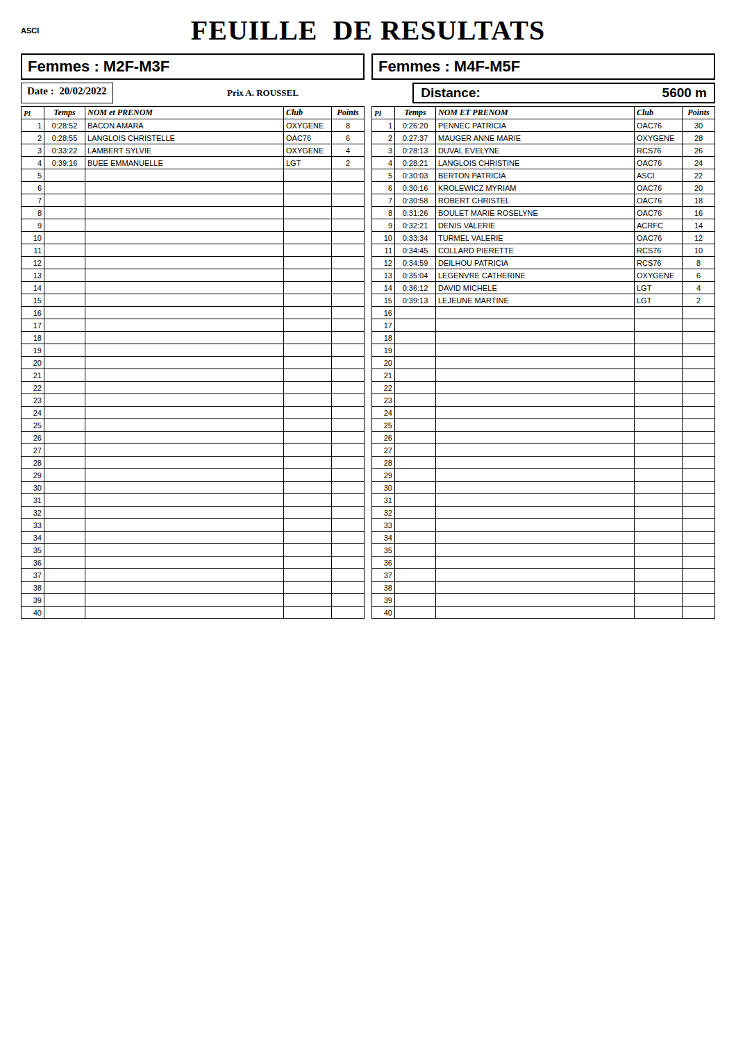ASCI
FEUILLE DE RESULTATS
Femmes : M2F-M3F
Femmes : M4F-M5F
Date : 20/02/2022
Prix A. ROUSSEL
Distance: 5600 m
| Pl | Temps | NOM et PRENOM | Club | Points |
| --- | --- | --- | --- | --- |
| 1 | 0:28:52 | BACON AMARA | OXYGENE | 8 |
| 2 | 0:28:55 | LANGLOIS CHRISTELLE | OAC76 | 6 |
| 3 | 0:33:22 | LAMBERT SYLVIE | OXYGENE | 4 |
| 4 | 0:39:16 | BUEE EMMANUELLE | LGT | 2 |
| 5 | | | | |
| 6 | | | | |
| 7 | | | | |
| 8 | | | | |
| 9 | | | | |
| 10 | | | | |
| 11 | | | | |
| 12 | | | | |
| 13 | | | | |
| 14 | | | | |
| 15 | | | | |
| 16 | | | | |
| 17 | | | | |
| 18 | | | | |
| 19 | | | | |
| 20 | | | | |
| 21 | | | | |
| 22 | | | | |
| 23 | | | | |
| 24 | | | | |
| 25 | | | | |
| 26 | | | | |
| 27 | | | | |
| 28 | | | | |
| 29 | | | | |
| 30 | | | | |
| 31 | | | | |
| 32 | | | | |
| 33 | | | | |
| 34 | | | | |
| 35 | | | | |
| 36 | | | | |
| 37 | | | | |
| 38 | | | | |
| 39 | | | | |
| 40 | | | | |
| Pl | Temps | NOM ET PRENOM | Club | Points |
| --- | --- | --- | --- | --- |
| 1 | 0:26:20 | PENNEC PATRICIA | OAC76 | 30 |
| 2 | 0:27:37 | MAUGER ANNE MARIE | OXYGENE | 28 |
| 3 | 0:28:13 | DUVAL EVELYNE | RCS76 | 26 |
| 4 | 0:28:21 | LANGLOIS CHRISTINE | OAC76 | 24 |
| 5 | 0:30:03 | BERTON PATRICIA | ASCI | 22 |
| 6 | 0:30:16 | KROLEWICZ MYRIAM | OAC76 | 20 |
| 7 | 0:30:58 | ROBERT CHRISTEL | OAC76 | 18 |
| 8 | 0:31:26 | BOULET MARIE ROSELYNE | OAC76 | 16 |
| 9 | 0:32:21 | DENIS VALERIE | ACRFC | 14 |
| 10 | 0:33:34 | TURMEL VALERIE | OAC76 | 12 |
| 11 | 0:34:45 | COLLARD PIERETTE | RCS76 | 10 |
| 12 | 0:34:59 | DEILHOU PATRICIA | RCS76 | 8 |
| 13 | 0:35:04 | LEGENVRE CATHERINE | OXYGENE | 6 |
| 14 | 0:36:12 | DAVID MICHELE | LGT | 4 |
| 15 | 0:39:13 | LEJEUNE MARTINE | LGT | 2 |
| 16 | | | | |
| 17 | | | | |
| 18 | | | | |
| 19 | | | | |
| 20 | | | | |
| 21 | | | | |
| 22 | | | | |
| 23 | | | | |
| 24 | | | | |
| 25 | | | | |
| 26 | | | | |
| 27 | | | | |
| 28 | | | | |
| 29 | | | | |
| 30 | | | | |
| 31 | | | | |
| 32 | | | | |
| 33 | | | | |
| 34 | | | | |
| 35 | | | | |
| 36 | | | | |
| 37 | | | | |
| 38 | | | | |
| 39 | | | | |
| 40 | | | | |